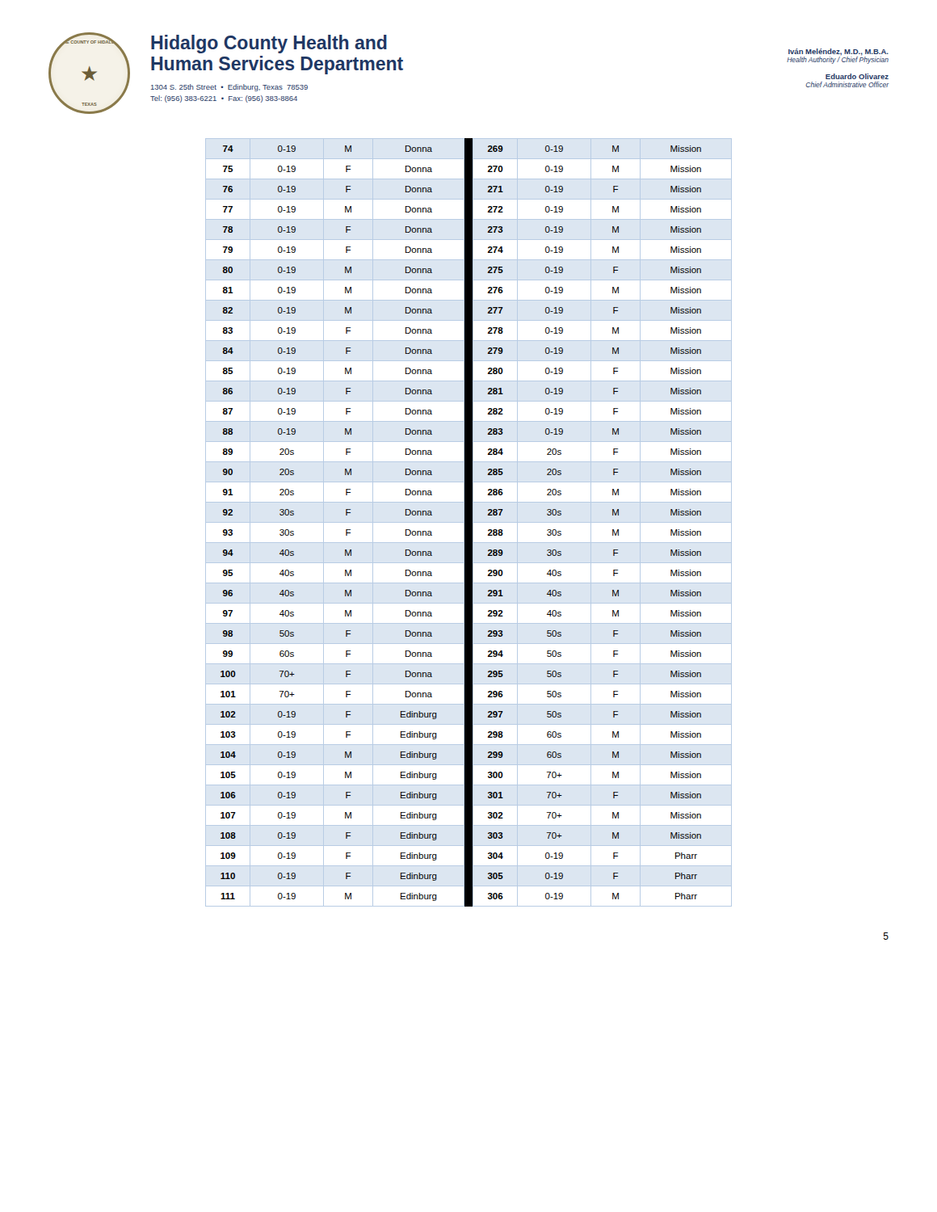THE COUNTY OF HIDALGO
★
TEXAS
Hidalgo County Health and
Human Services Department
1304 S. 25th Street • Edinburg, Texas 78539
Tel: (956) 383-6221 • Fax: (956) 383-8864
Iván Meléndez, M.D., M.B.A.
Health Authority / Chief Physician
Eduardo Olivarez
Chief Administrative Officer
| 74 | 0-19 | M | Donna |
| 75 | 0-19 | F | Donna |
| 76 | 0-19 | F | Donna |
| 77 | 0-19 | M | Donna |
| 78 | 0-19 | F | Donna |
| 79 | 0-19 | F | Donna |
| 80 | 0-19 | M | Donna |
| 81 | 0-19 | M | Donna |
| 82 | 0-19 | M | Donna |
| 83 | 0-19 | F | Donna |
| 84 | 0-19 | F | Donna |
| 85 | 0-19 | M | Donna |
| 86 | 0-19 | F | Donna |
| 87 | 0-19 | F | Donna |
| 88 | 0-19 | M | Donna |
| 89 | 20s | F | Donna |
| 90 | 20s | M | Donna |
| 91 | 20s | F | Donna |
| 92 | 30s | F | Donna |
| 93 | 30s | F | Donna |
| 94 | 40s | M | Donna |
| 95 | 40s | M | Donna |
| 96 | 40s | M | Donna |
| 97 | 40s | M | Donna |
| 98 | 50s | F | Donna |
| 99 | 60s | F | Donna |
| 100 | 70+ | F | Donna |
| 101 | 70+ | F | Donna |
| 102 | 0-19 | F | Edinburg |
| 103 | 0-19 | F | Edinburg |
| 104 | 0-19 | M | Edinburg |
| 105 | 0-19 | M | Edinburg |
| 106 | 0-19 | F | Edinburg |
| 107 | 0-19 | M | Edinburg |
| 108 | 0-19 | F | Edinburg |
| 109 | 0-19 | F | Edinburg |
| 110 | 0-19 | F | Edinburg |
| 111 | 0-19 | M | Edinburg |
| 269 | 0-19 | M | Mission |
| 270 | 0-19 | M | Mission |
| 271 | 0-19 | F | Mission |
| 272 | 0-19 | M | Mission |
| 273 | 0-19 | M | Mission |
| 274 | 0-19 | M | Mission |
| 275 | 0-19 | F | Mission |
| 276 | 0-19 | M | Mission |
| 277 | 0-19 | F | Mission |
| 278 | 0-19 | M | Mission |
| 279 | 0-19 | M | Mission |
| 280 | 0-19 | F | Mission |
| 281 | 0-19 | F | Mission |
| 282 | 0-19 | F | Mission |
| 283 | 0-19 | M | Mission |
| 284 | 20s | F | Mission |
| 285 | 20s | F | Mission |
| 286 | 20s | M | Mission |
| 287 | 30s | M | Mission |
| 288 | 30s | M | Mission |
| 289 | 30s | F | Mission |
| 290 | 40s | F | Mission |
| 291 | 40s | M | Mission |
| 292 | 40s | M | Mission |
| 293 | 50s | F | Mission |
| 294 | 50s | F | Mission |
| 295 | 50s | F | Mission |
| 296 | 50s | F | Mission |
| 297 | 50s | F | Mission |
| 298 | 60s | M | Mission |
| 299 | 60s | M | Mission |
| 300 | 70+ | M | Mission |
| 301 | 70+ | F | Mission |
| 302 | 70+ | M | Mission |
| 303 | 70+ | M | Mission |
| 304 | 0-19 | F | Pharr |
| 305 | 0-19 | F | Pharr |
| 306 | 0-19 | M | Pharr |
5